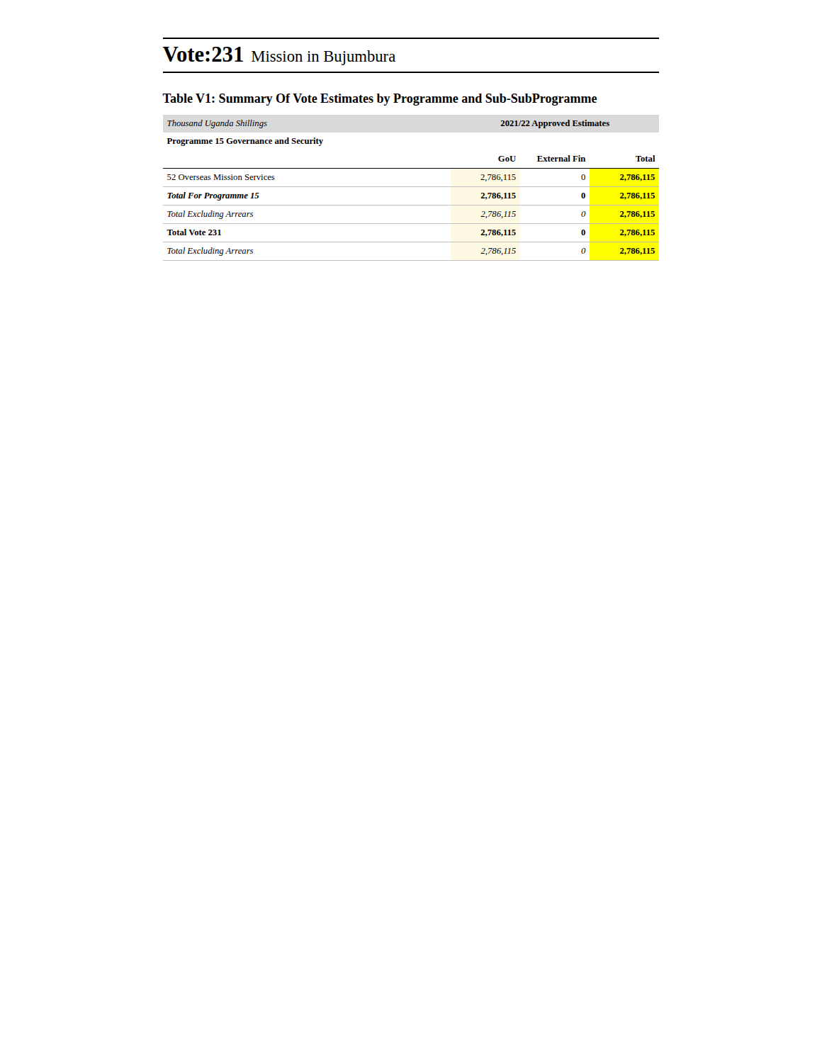Vote:231 Mission in Bujumbura
Table V1: Summary Of Vote Estimates by Programme and Sub-SubProgramme
| Thousand Uganda Shillings | 2021/22 Approved Estimates |
| Programme 15 Governance and Security |
| | GoU | External Fin | Total |
| 52 Overseas Mission Services | 2,786,115 | 0 | 2,786,115 |
| Total For Programme 15 | 2,786,115 | 0 | 2,786,115 |
| Total Excluding Arrears | 2,786,115 | 0 | 2,786,115 |
| Total Vote 231 | 2,786,115 | 0 | 2,786,115 |
| Total Excluding Arrears | 2,786,115 | 0 | 2,786,115 |